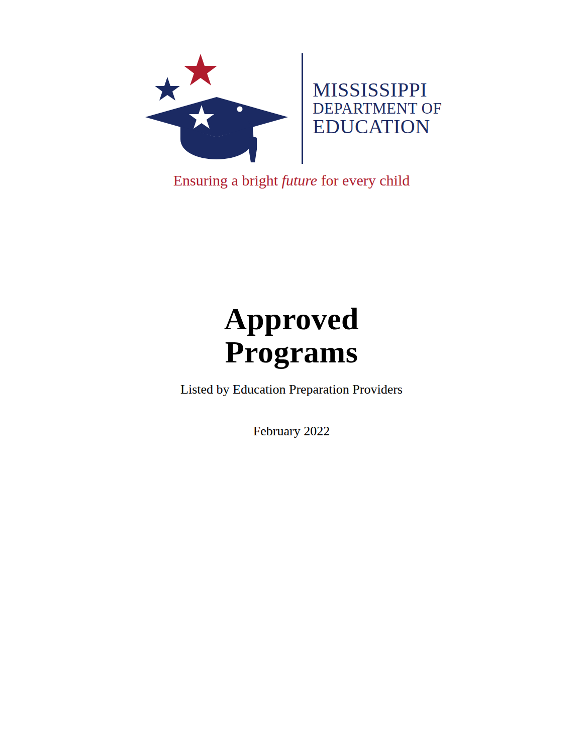MISSISSIPPI
DEPARTMENT OF
EDUCATION
Ensuring a bright future for every child
Approved
Programs
Listed by Education Preparation Providers
February 2022